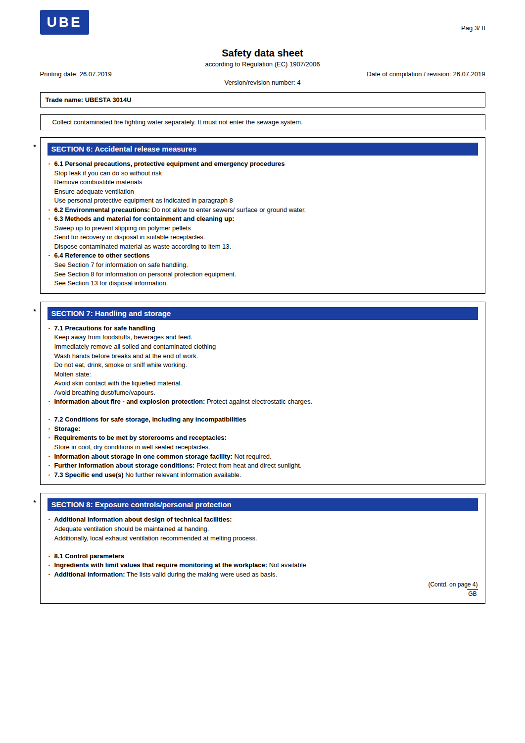UBE
Pag 3/ 8
Safety data sheet
according to Regulation (EC) 1907/2006
Printing date: 26.07.2019
Date of compilation / revision: 26.07.2019
Version/revision number: 4
Trade name: UBESTA 3014U
Collect contaminated fire fighting water separately. It must not enter the sewage system.
*
SECTION 6: Accidental release measures
6.1 Personal precautions, protective equipment and emergency procedures
Stop leak if you can do so without risk
Remove combustible materials
Ensure adequate ventilation
Use personal protective equipment as indicated in paragraph 8
6.2 Environmental precautions: Do not allow to enter sewers/ surface or ground water.
6.3 Methods and material for containment and cleaning up:
Sweep up to prevent slipping on polymer pellets
Send for recovery or disposal in suitable receptacles.
Dispose contaminated material as waste according to item 13.
6.4 Reference to other sections
See Section 7 for information on safe handling.
See Section 8 for information on personal protection equipment.
See Section 13 for disposal information.
*
SECTION 7: Handling and storage
7.1 Precautions for safe handling
Keep away from foodstuffs, beverages and feed.
Immediately remove all soiled and contaminated clothing
Wash hands before breaks and at the end of work.
Do not eat, drink, smoke or sniff while working.
Molten state:
Avoid skin contact with the liquefied material.
Avoid breathing dust/fume/vapours.
Information about fire - and explosion protection: Protect against electrostatic charges.
7.2 Conditions for safe storage, including any incompatibilities
Storage:
Requirements to be met by storerooms and receptacles:
Store in cool, dry conditions in well sealed receptacles.
Information about storage in one common storage facility: Not required.
Further information about storage conditions: Protect from heat and direct sunlight.
7.3 Specific end use(s) No further relevant information available.
*
SECTION 8: Exposure controls/personal protection
Additional information about design of technical facilities:
Adequate ventilation should be maintained at handing.
Additionally, local exhaust ventilation recommended at melting process.
8.1 Control parameters
Ingredients with limit values that require monitoring at the workplace: Not available
Additional information: The lists valid during the making were used as basis.
(Contd. on page 4)
GB